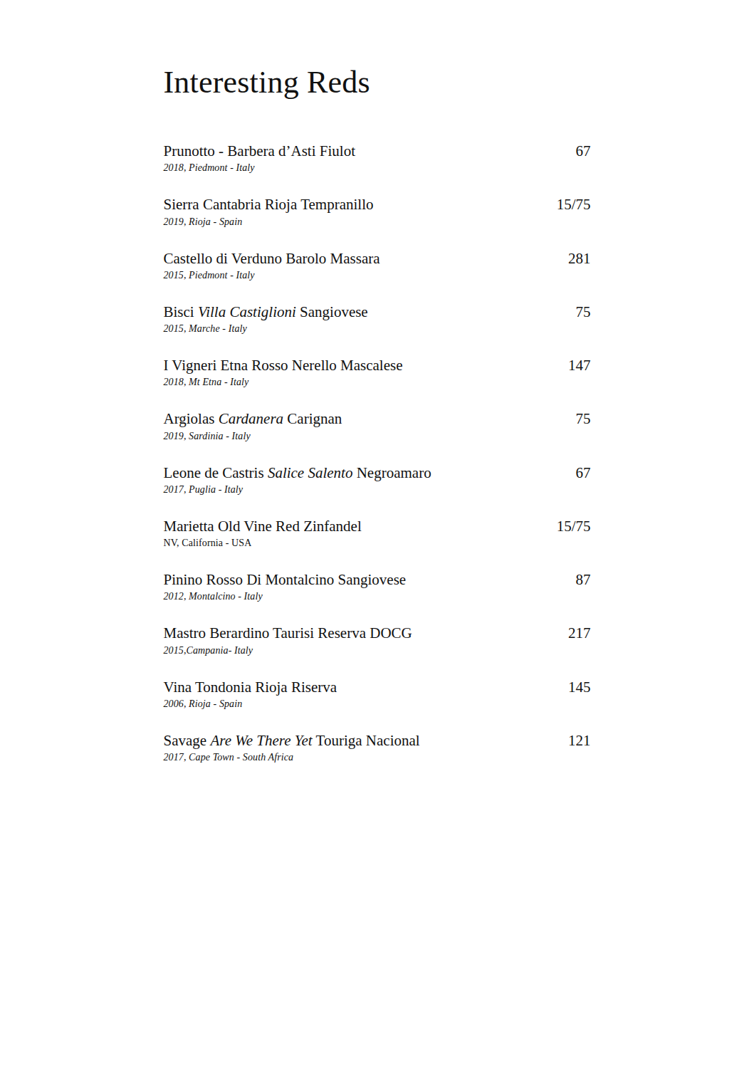Interesting Reds
Prunotto - Barbera d’Asti Fiulot 67
2018, Piedmont - Italy
Sierra Cantabria Rioja Tempranillo 15/75
2019, Rioja - Spain
Castello di Verduno Barolo Massara 281
2015, Piedmont - Italy
Bisci Villa Castiglioni Sangiovese 75
2015, Marche - Italy
I Vigneri Etna Rosso Nerello Mascalese 147
2018, Mt Etna - Italy
Argiolas Cardanera Carignan 75
2019, Sardinia - Italy
Leone de Castris Salice Salento Negroamaro 67
2017, Puglia - Italy
Marietta Old Vine Red Zinfandel 15/75
NV, California - USA
Pinino Rosso Di Montalcino Sangiovese 87
2012, Montalcino - Italy
Mastro Berardino Taurisi Reserva DOCG 217
2015,Campania- Italy
Vina Tondonia Rioja Riserva 145
2006, Rioja - Spain
Savage Are We There Yet Touriga Nacional 121
2017, Cape Town - South Africa